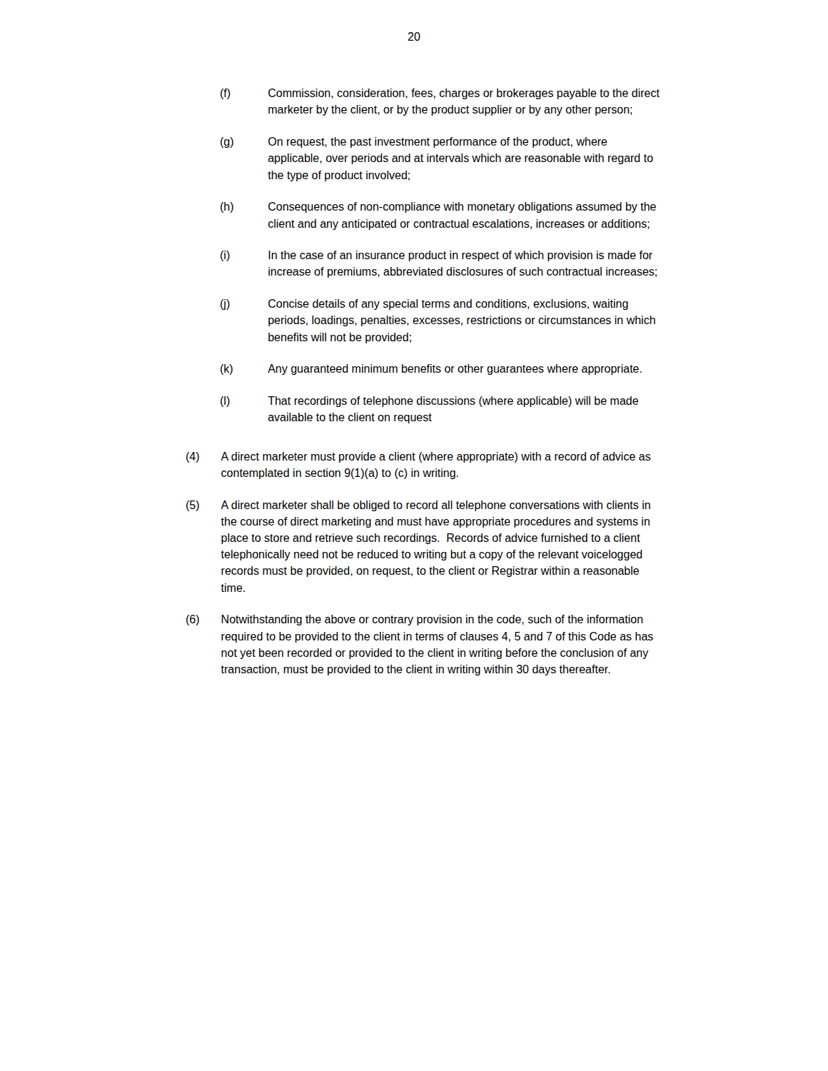20
(f) Commission, consideration, fees, charges or brokerages payable to the direct marketer by the client, or by the product supplier or by any other person;
(g) On request, the past investment performance of the product, where applicable, over periods and at intervals which are reasonable with regard to the type of product involved;
(h) Consequences of non-compliance with monetary obligations assumed by the client and any anticipated or contractual escalations, increases or additions;
(i) In the case of an insurance product in respect of which provision is made for increase of premiums, abbreviated disclosures of such contractual increases;
(j) Concise details of any special terms and conditions, exclusions, waiting periods, loadings, penalties, excesses, restrictions or circumstances in which benefits will not be provided;
(k) Any guaranteed minimum benefits or other guarantees where appropriate.
(l) That recordings of telephone discussions (where applicable) will be made available to the client on request
(4) A direct marketer must provide a client (where appropriate) with a record of advice as contemplated in section 9(1)(a) to (c) in writing.
(5) A direct marketer shall be obliged to record all telephone conversations with clients in the course of direct marketing and must have appropriate procedures and systems in place to store and retrieve such recordings. Records of advice furnished to a client telephonically need not be reduced to writing but a copy of the relevant voicelogged records must be provided, on request, to the client or Registrar within a reasonable time.
(6) Notwithstanding the above or contrary provision in the code, such of the information required to be provided to the client in terms of clauses 4, 5 and 7 of this Code as has not yet been recorded or provided to the client in writing before the conclusion of any transaction, must be provided to the client in writing within 30 days thereafter.